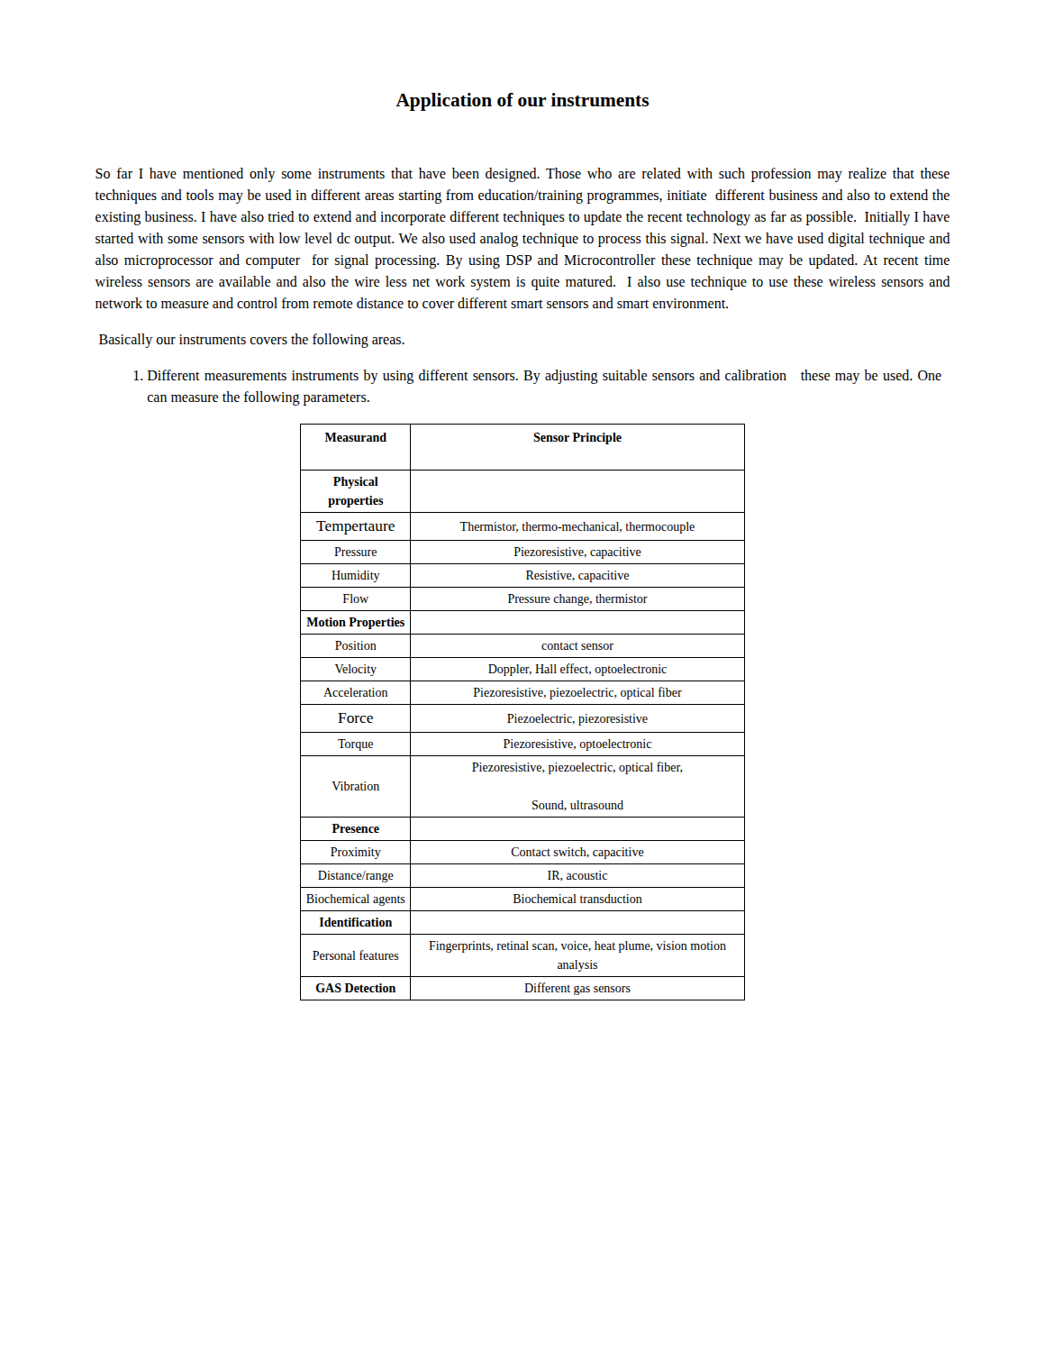Application of our instruments
So far I have mentioned only some instruments that have been designed. Those who are related with such profession may realize that these techniques and tools may be used in different areas starting from education/training programmes, initiate different business and also to extend the existing business. I have also tried to extend and incorporate different techniques to update the recent technology as far as possible. Initially I have started with some sensors with low level dc output. We also used analog technique to process this signal. Next we have used digital technique and also microprocessor and computer for signal processing. By using DSP and Microcontroller these technique may be updated. At recent time wireless sensors are available and also the wire less net work system is quite matured. I also use technique to use these wireless sensors and network to measure and control from remote distance to cover different smart sensors and smart environment.
Basically our instruments covers the following areas.
Different measurements instruments by using different sensors. By adjusting suitable sensors and calibration these may be used. One can measure the following parameters.
| Measurand | Sensor Principle |
| --- | --- |
| Physical properties | |
| Tempertaure | Thermistor, thermo-mechanical, thermocouple |
| Pressure | Piezoresistive, capacitive |
| Humidity | Resistive, capacitive |
| Flow | Pressure change, thermistor |
| Motion Properties | |
| Position | contact sensor |
| Velocity | Doppler, Hall effect, optoelectronic |
| Acceleration | Piezoresistive, piezoelectric, optical fiber |
| Force | Piezoelectric, piezoresistive |
| Torque | Piezoresistive, optoelectronic |
| Vibration | Piezoresistive, piezoelectric, optical fiber, Sound, ultrasound |
| Presence | |
| Proximity | Contact switch, capacitive |
| Distance/range | IR, acoustic |
| Biochemical agents | Biochemical transduction |
| Identification | |
| Personal features | Fingerprints, retinal scan, voice, heat plume, vision motion analysis |
| GAS Detection | Different gas sensors |